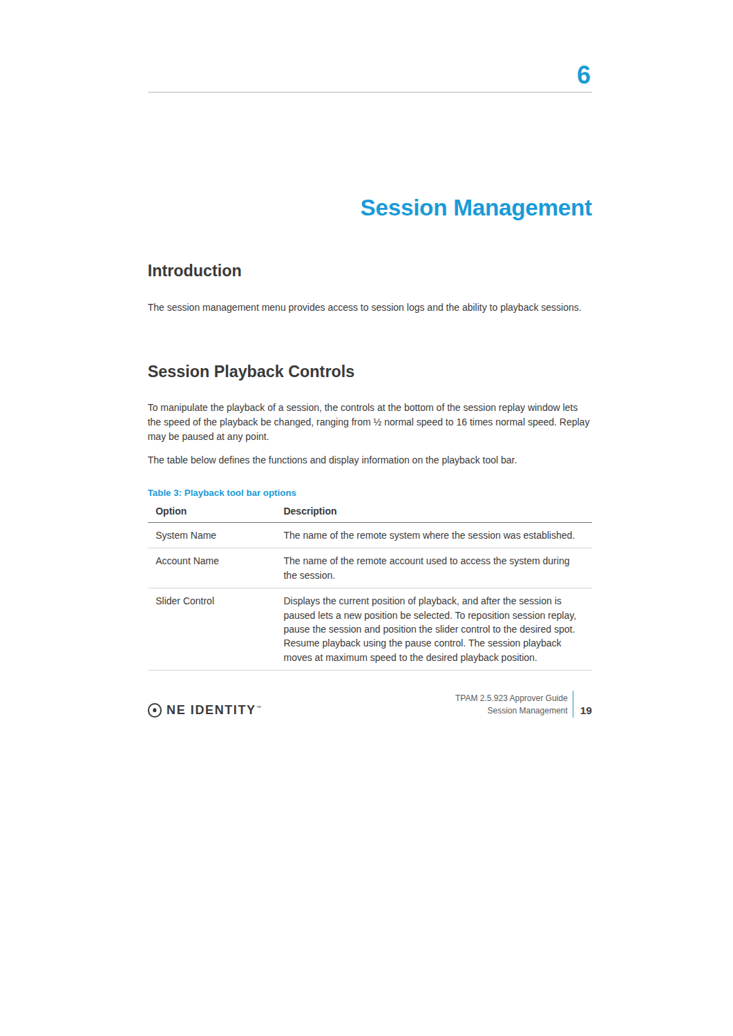6
Session Management
Introduction
The session management menu provides access to session logs and the ability to playback sessions.
Session Playback Controls
To manipulate the playback of a session, the controls at the bottom of the session replay window lets the speed of the playback be changed, ranging from ½ normal speed to 16 times normal speed. Replay may be paused at any point.
The table below defines the functions and display information on the playback tool bar.
Table 3: Playback tool bar options
| Option | Description |
| --- | --- |
| System Name | The name of the remote system where the session was established. |
| Account Name | The name of the remote account used to access the system during the session. |
| Slider Control | Displays the current position of playback, and after the session is paused lets a new position be selected. To reposition session replay, pause the session and position the slider control to the desired spot. Resume playback using the pause control. The session playback moves at maximum speed to the desired playback position. |
NE IDENTITY™
TPAM 2.5.923 Approver Guide
Session Management
19